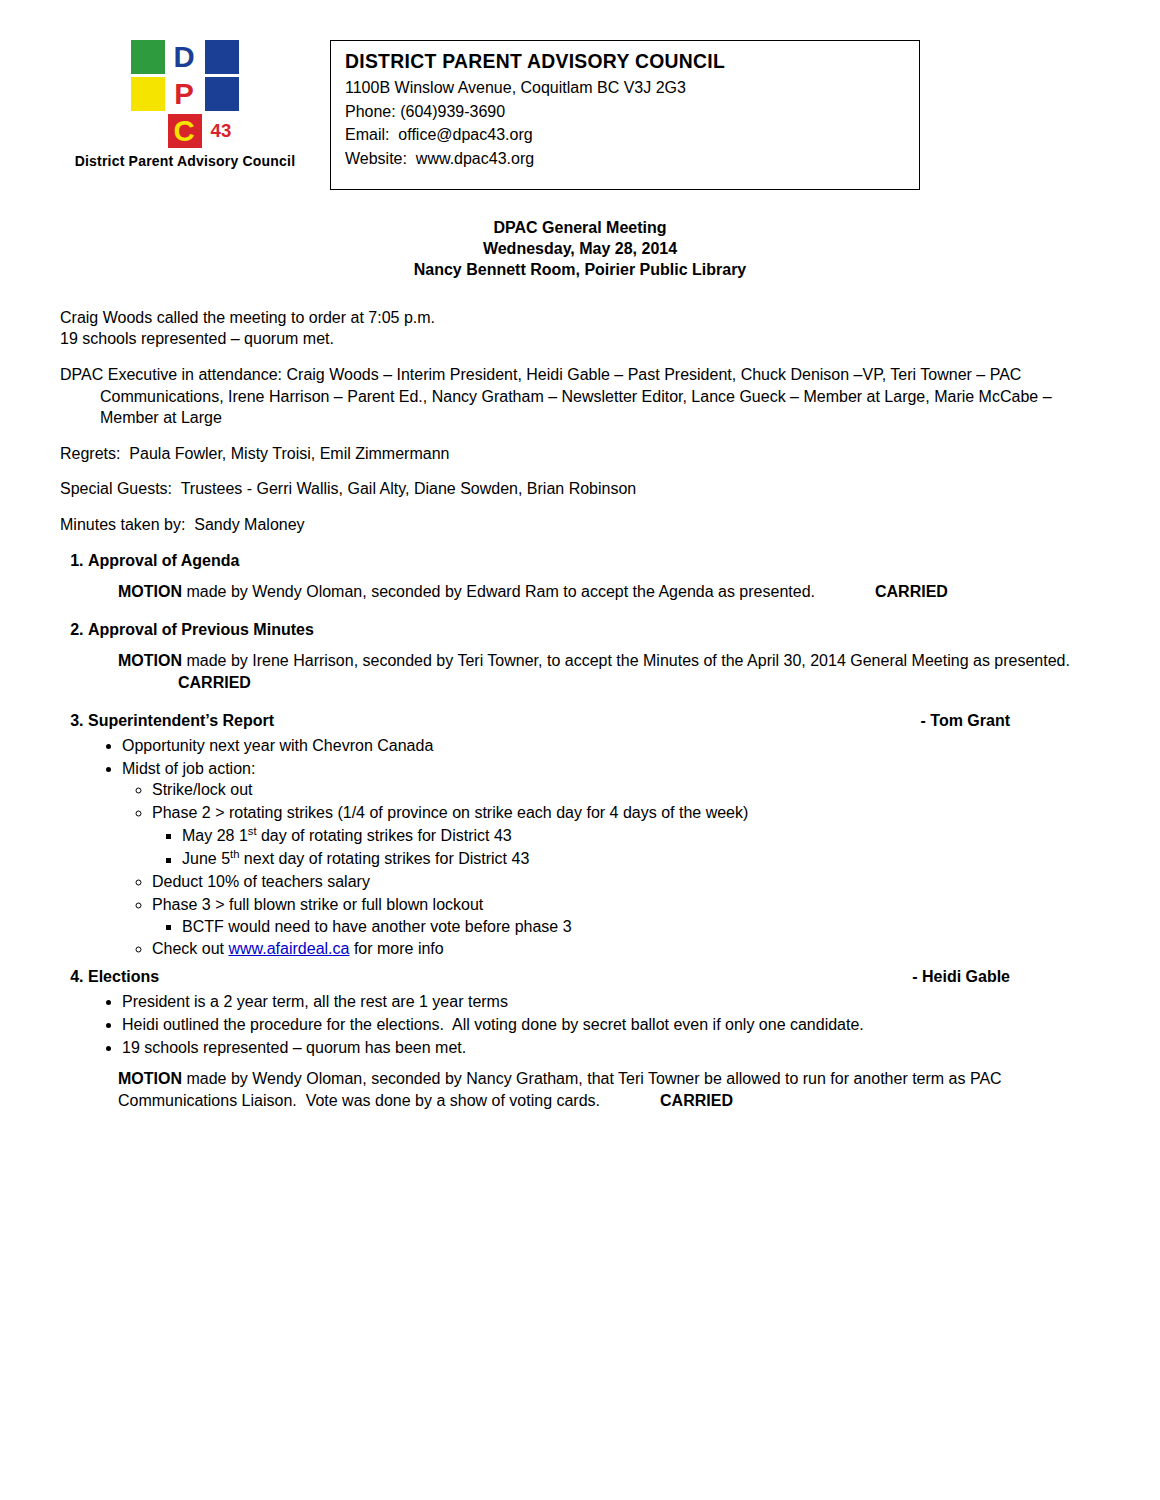D P C 43
District Parent Advisory Council
DISTRICT PARENT ADVISORY COUNCIL
1100B Winslow Avenue, Coquitlam BC V3J 2G3
Phone: (604)939-3690
Email: office@dpac43.org
Website: www.dpac43.org
DPAC General Meeting
Wednesday, May 28, 2014
Nancy Bennett Room, Poirier Public Library
Craig Woods called the meeting to order at 7:05 p.m.
19 schools represented – quorum met.
DPAC Executive in attendance: Craig Woods – Interim President, Heidi Gable – Past President, Chuck Denison –VP, Teri Towner – PAC Communications, Irene Harrison – Parent Ed., Nancy Gratham – Newsletter Editor, Lance Gueck – Member at Large, Marie McCabe – Member at Large
Regrets: Paula Fowler, Misty Troisi, Emil Zimmermann
Special Guests: Trustees - Gerri Wallis, Gail Alty, Diane Sowden, Brian Robinson
Minutes taken by: Sandy Maloney
Approval of Agenda
MOTION made by Wendy Oloman, seconded by Edward Ram to accept the Agenda as presented.CARRIED
Approval of Previous Minutes
MOTION made by Irene Harrison, seconded by Teri Towner, to accept the Minutes of the April 30, 2014 General Meeting as presented.CARRIED
Superintendent’s Report - Tom Grant
Opportunity next year with Chevron Canada
Midst of job action:
Strike/lock out
Phase 2 > rotating strikes (1/4 of province on strike each day for 4 days of the week)
May 28 1st day of rotating strikes for District 43
June 5th next day of rotating strikes for District 43
Deduct 10% of teachers salary
Phase 3 > full blown strike or full blown lockout
BCTF would need to have another vote before phase 3
Check out www.afairdeal.ca for more info
Elections - Heidi Gable
President is a 2 year term, all the rest are 1 year terms
Heidi outlined the procedure for the elections. All voting done by secret ballot even if only one candidate.
19 schools represented – quorum has been met.
MOTION made by Wendy Oloman, seconded by Nancy Gratham, that Teri Towner be allowed to run for another term as PAC Communications Liaison. Vote was done by a show of voting cards.CARRIED